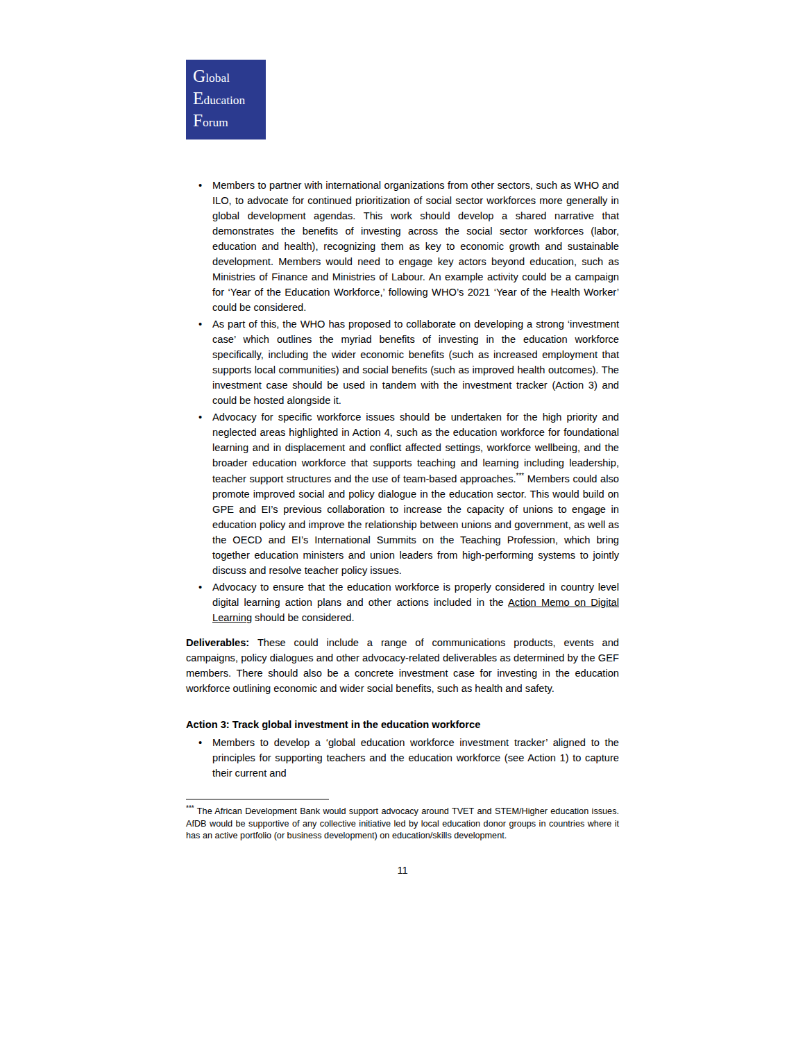Global
Education
Forum
Members to partner with international organizations from other sectors, such as WHO and ILO, to advocate for continued prioritization of social sector workforces more generally in global development agendas. This work should develop a shared narrative that demonstrates the benefits of investing across the social sector workforces (labor, education and health), recognizing them as key to economic growth and sustainable development. Members would need to engage key actors beyond education, such as Ministries of Finance and Ministries of Labour. An example activity could be a campaign for ‘Year of the Education Workforce,’ following WHO’s 2021 ‘Year of the Health Worker’ could be considered.
As part of this, the WHO has proposed to collaborate on developing a strong ‘investment case’ which outlines the myriad benefits of investing in the education workforce specifically, including the wider economic benefits (such as increased employment that supports local communities) and social benefits (such as improved health outcomes). The investment case should be used in tandem with the investment tracker (Action 3) and could be hosted alongside it.
Advocacy for specific workforce issues should be undertaken for the high priority and neglected areas highlighted in Action 4, such as the education workforce for foundational learning and in displacement and conflict affected settings, workforce wellbeing, and the broader education workforce that supports teaching and learning including leadership, teacher support structures and the use of team-based approaches.*** Members could also promote improved social and policy dialogue in the education sector. This would build on GPE and EI’s previous collaboration to increase the capacity of unions to engage in education policy and improve the relationship between unions and government, as well as the OECD and EI’s International Summits on the Teaching Profession, which bring together education ministers and union leaders from high-performing systems to jointly discuss and resolve teacher policy issues.
Advocacy to ensure that the education workforce is properly considered in country level digital learning action plans and other actions included in the Action Memo on Digital Learning should be considered.
Deliverables: These could include a range of communications products, events and campaigns, policy dialogues and other advocacy-related deliverables as determined by the GEF members. There should also be a concrete investment case for investing in the education workforce outlining economic and wider social benefits, such as health and safety.
Action 3: Track global investment in the education workforce
Members to develop a ‘global education workforce investment tracker’ aligned to the principles for supporting teachers and the education workforce (see Action 1) to capture their current and
*** The African Development Bank would support advocacy around TVET and STEM/Higher education issues. AfDB would be supportive of any collective initiative led by local education donor groups in countries where it has an active portfolio (or business development) on education/skills development.
11